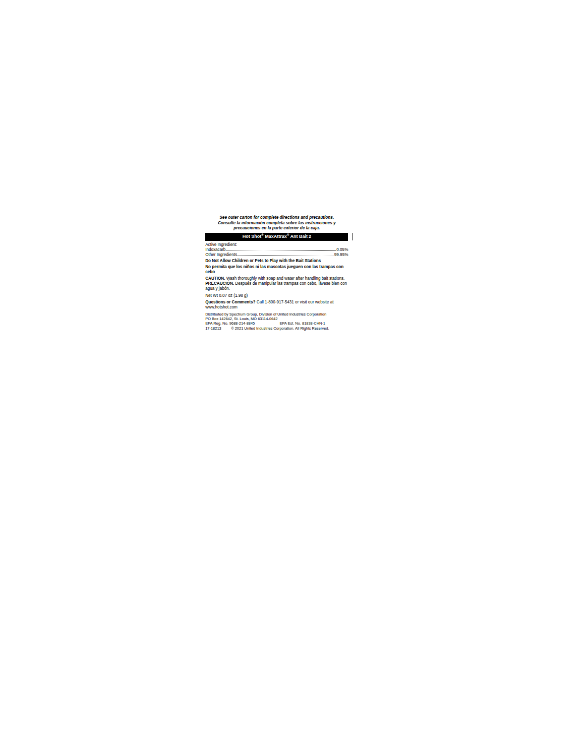See outer carton for complete directions and precautions.
Consulte la información completa sobre las instrucciones y
precauciones en la parte exterior de la caja.
Hot Shot® MaxAttrax® Ant Bait 2
Active Ingredient:
Indoxacarb 0.05%
Other Ingredients 99.95%
Do Not Allow Children or Pets to Play with the Bait Stations
No permita que los niños ni las mascotas jueguen con las trampas con cebo
CAUTION. Wash thoroughly with soap and water after handling bait stations.
PRECAUCIÓN. Después de manipular las trampas con cebo, lávese bien con agua y jabón.
Net Wt 0.07 oz (1.98 g)
Questions or Comments? Call 1-800-917-5431 or visit our website at www.hotshot.com
Distributed by Spectrum Group, Division of United Industries Corporation
PO Box 142642, St. Louis, MO 63114-0642
EPA Reg. No. 9688-214-8845 EPA Est. No. 81838-CHN-1
17-18213 © 2021 United Industries Corporation. All Rights Reserved.